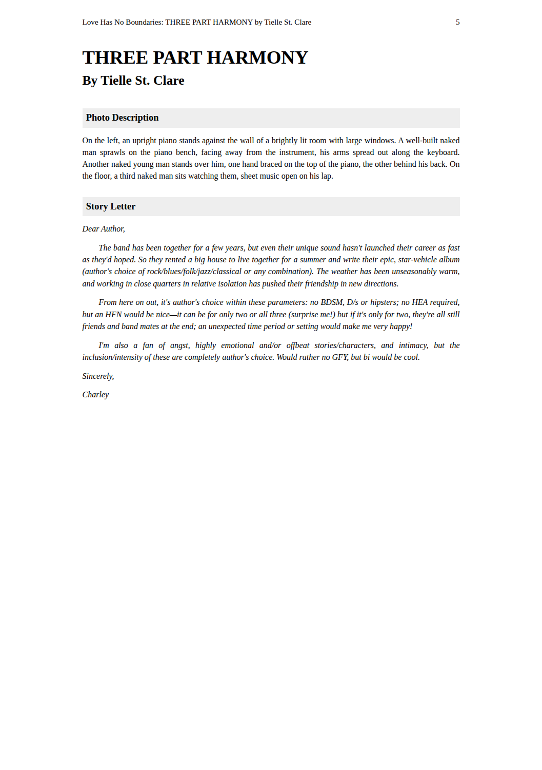Love Has No Boundaries: THREE PART HARMONY by Tielle St. Clare 5
THREE PART HARMONY
By Tielle St. Clare
Photo Description
On the left, an upright piano stands against the wall of a brightly lit room with large windows. A well-built naked man sprawls on the piano bench, facing away from the instrument, his arms spread out along the keyboard. Another naked young man stands over him, one hand braced on the top of the piano, the other behind his back. On the floor, a third naked man sits watching them, sheet music open on his lap.
Story Letter
Dear Author,
The band has been together for a few years, but even their unique sound hasn't launched their career as fast as they'd hoped. So they rented a big house to live together for a summer and write their epic, star-vehicle album (author's choice of rock/blues/folk/jazz/classical or any combination). The weather has been unseasonably warm, and working in close quarters in relative isolation has pushed their friendship in new directions.
From here on out, it's author's choice within these parameters: no BDSM, D/s or hipsters; no HEA required, but an HFN would be nice—it can be for only two or all three (surprise me!) but if it's only for two, they're all still friends and band mates at the end; an unexpected time period or setting would make me very happy!
I'm also a fan of angst, highly emotional and/or offbeat stories/characters, and intimacy, but the inclusion/intensity of these are completely author's choice. Would rather no GFY, but bi would be cool.
Sincerely,
Charley